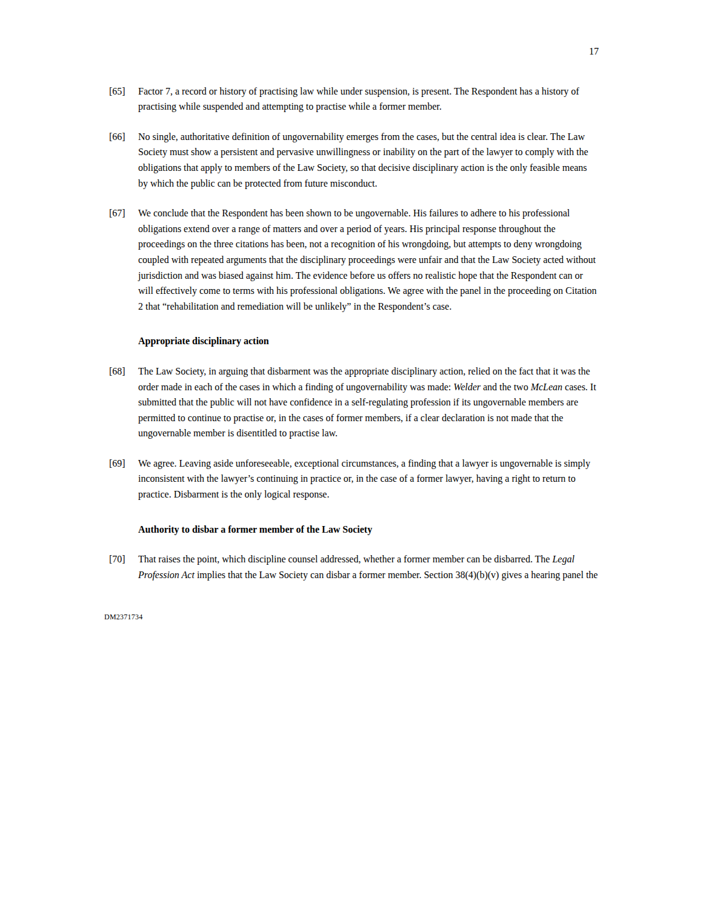17
[65]
Factor 7, a record or history of practising law while under suspension, is present. The Respondent has a history of practising while suspended and attempting to practise while a former member.
[66]
No single, authoritative definition of ungovernability emerges from the cases, but the central idea is clear. The Law Society must show a persistent and pervasive unwillingness or inability on the part of the lawyer to comply with the obligations that apply to members of the Law Society, so that decisive disciplinary action is the only feasible means by which the public can be protected from future misconduct.
[67]
We conclude that the Respondent has been shown to be ungovernable. His failures to adhere to his professional obligations extend over a range of matters and over a period of years. His principal response throughout the proceedings on the three citations has been, not a recognition of his wrongdoing, but attempts to deny wrongdoing coupled with repeated arguments that the disciplinary proceedings were unfair and that the Law Society acted without jurisdiction and was biased against him. The evidence before us offers no realistic hope that the Respondent can or will effectively come to terms with his professional obligations. We agree with the panel in the proceeding on Citation 2 that “rehabilitation and remediation will be unlikely” in the Respondent’s case.
Appropriate disciplinary action
[68]
The Law Society, in arguing that disbarment was the appropriate disciplinary action, relied on the fact that it was the order made in each of the cases in which a finding of ungovernability was made: Welder and the two McLean cases. It submitted that the public will not have confidence in a self-regulating profession if its ungovernable members are permitted to continue to practise or, in the cases of former members, if a clear declaration is not made that the ungovernable member is disentitled to practise law.
[69]
We agree. Leaving aside unforeseeable, exceptional circumstances, a finding that a lawyer is ungovernable is simply inconsistent with the lawyer’s continuing in practice or, in the case of a former lawyer, having a right to return to practice. Disbarment is the only logical response.
Authority to disbar a former member of the Law Society
[70]
That raises the point, which discipline counsel addressed, whether a former member can be disbarred. The Legal Profession Act implies that the Law Society can disbar a former member. Section 38(4)(b)(v) gives a hearing panel the
DM2371734